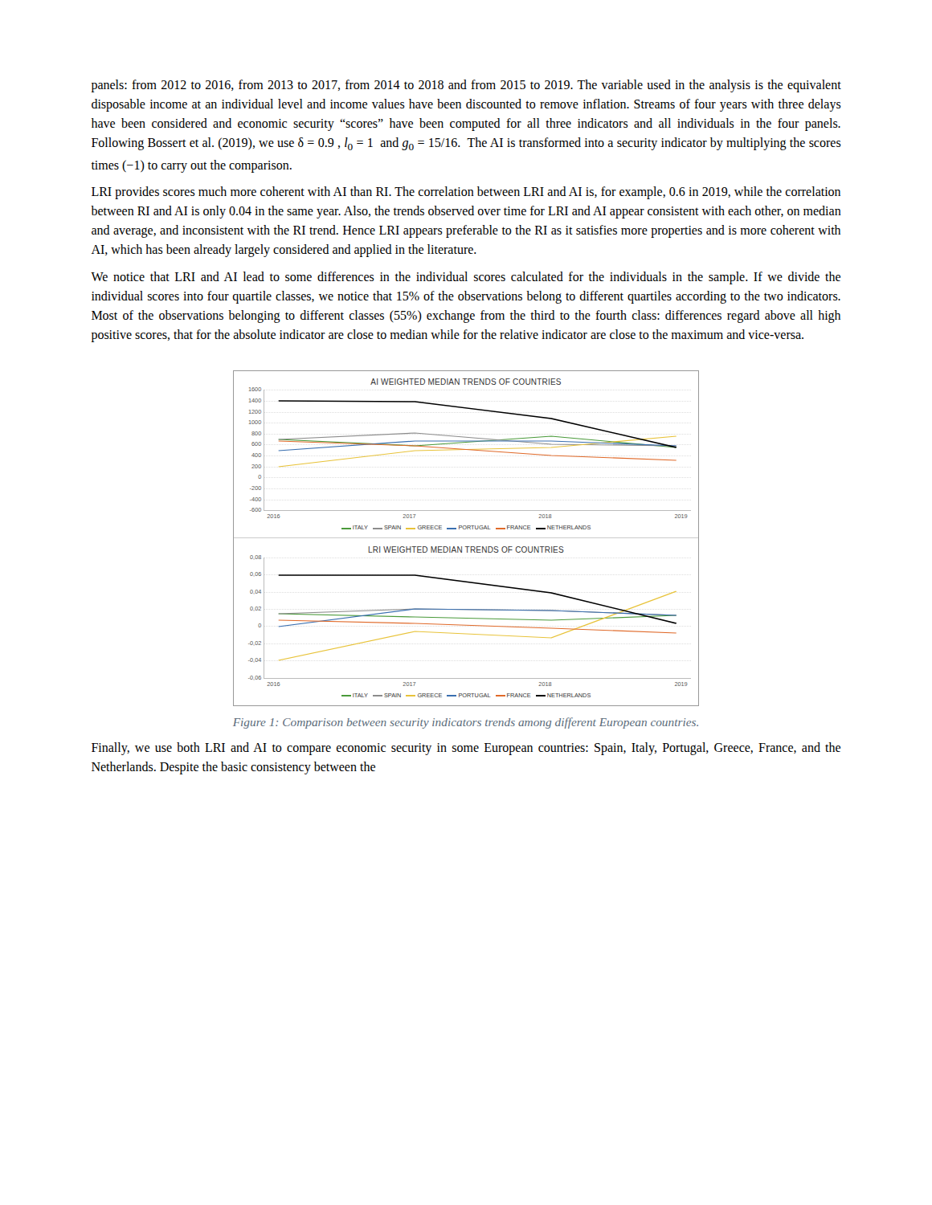panels: from 2012 to 2016, from 2013 to 2017, from 2014 to 2018 and from 2015 to 2019. The variable used in the analysis is the equivalent disposable income at an individual level and income values have been discounted to remove inflation. Streams of four years with three delays have been considered and economic security “scores” have been computed for all three indicators and all individuals in the four panels. Following Bossert et al. (2019), we use δ = 0.9 , l0 = 1 and g0 = 15/16. The AI is transformed into a security indicator by multiplying the scores times (−1) to carry out the comparison.
LRI provides scores much more coherent with AI than RI. The correlation between LRI and AI is, for example, 0.6 in 2019, while the correlation between RI and AI is only 0.04 in the same year. Also, the trends observed over time for LRI and AI appear consistent with each other, on median and average, and inconsistent with the RI trend. Hence LRI appears preferable to the RI as it satisfies more properties and is more coherent with AI, which has been already largely considered and applied in the literature.
We notice that LRI and AI lead to some differences in the individual scores calculated for the individuals in the sample. If we divide the individual scores into four quartile classes, we notice that 15% of the observations belong to different quartiles according to the two indicators. Most of the observations belonging to different classes (55%) exchange from the third to the fourth class: differences regard above all high positive scores, that for the absolute indicator are close to median while for the relative indicator are close to the maximum and vice-versa.
AI WEIGHTED MEDIAN TRENDS OF COUNTRIES
1600 1400 1200 1000 800 600 400 200 0 -200 -400 -600
2016201720182019
ITALY SPAIN GREECE PORTUGAL FRANCE NETHERLANDS
LRI WEIGHTED MEDIAN TRENDS OF COUNTRIES
0,08 0,06 0,04 0,02 0 -0,02 -0,04 -0,06
2016201720182019
ITALY SPAIN GREECE PORTUGAL FRANCE NETHERLANDS
Figure 1: Comparison between security indicators trends among different European countries.
Finally, we use both LRI and AI to compare economic security in some European countries: Spain, Italy, Portugal, Greece, France, and the Netherlands. Despite the basic consistency between the